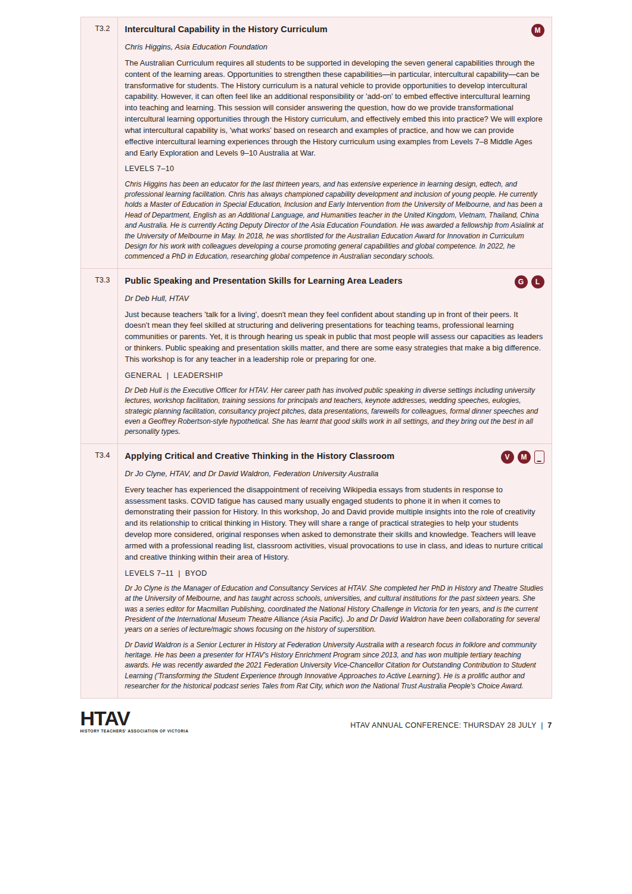| T3.2 | Intercultural Capability in the History Curriculum M Chris Higgins, Asia Education Foundation The Australian Curriculum requires all students to be supported in developing the seven general capabilities through the content of the learning areas. Opportunities to strengthen these capabilities—in particular, intercultural capability—can be transformative for students. The History curriculum is a natural vehicle to provide opportunities to develop intercultural capability. However, it can often feel like an additional responsibility or 'add-on' to embed effective intercultural learning into teaching and learning. This session will consider answering the question, how do we provide transformational intercultural learning opportunities through the History curriculum, and effectively embed this into practice? We will explore what intercultural capability is, 'what works' based on research and examples of practice, and how we can provide effective intercultural learning experiences through the History curriculum using examples from Levels 7–8 Middle Ages and Early Exploration and Levels 9–10 Australia at War. LEVELS 7–10 Chris Higgins has been an educator for the last thirteen years, and has extensive experience in learning design, edtech, and professional learning facilitation. Chris has always championed capability development and inclusion of young people. He currently holds a Master of Education in Special Education, Inclusion and Early Intervention from the University of Melbourne, and has been a Head of Department, English as an Additional Language, and Humanities teacher in the United Kingdom, Vietnam, Thailand, China and Australia. He is currently Acting Deputy Director of the Asia Education Foundation. He was awarded a fellowship from Asialink at the University of Melbourne in May. In 2018, he was shortlisted for the Australian Education Award for Innovation in Curriculum Design for his work with colleagues developing a course promoting general capabilities and global competence. In 2022, he commenced a PhD in Education, researching global competence in Australian secondary schools. |
| T3.3 | Public Speaking and Presentation Skills for Learning Area Leaders G L Dr Deb Hull, HTAV Just because teachers 'talk for a living', doesn't mean they feel confident about standing up in front of their peers. It doesn't mean they feel skilled at structuring and delivering presentations for teaching teams, professional learning communities or parents. Yet, it is through hearing us speak in public that most people will assess our capacities as leaders or thinkers. Public speaking and presentation skills matter, and there are some easy strategies that make a big difference. This workshop is for any teacher in a leadership role or preparing for one. GENERAL / LEADERSHIP Dr Deb Hull is the Executive Officer for HTAV. Her career path has involved public speaking in diverse settings including university lectures, workshop facilitation, training sessions for principals and teachers, keynote addresses, wedding speeches, eulogies, strategic planning facilitation, consultancy project pitches, data presentations, farewells for colleagues, formal dinner speeches and even a Geoffrey Robertson-style hypothetical. She has learnt that good skills work in all settings, and they bring out the best in all personality types. |
| T3.4 | Applying Critical and Creative Thinking in the History Classroom V M Dr Jo Clyne, HTAV, and Dr David Waldron, Federation University Australia Every teacher has experienced the disappointment of receiving Wikipedia essays from students in response to assessment tasks. COVID fatigue has caused many usually engaged students to phone it in when it comes to demonstrating their passion for History. In this workshop, Jo and David provide multiple insights into the role of creativity and its relationship to critical thinking in History. They will share a range of practical strategies to help your students develop more considered, original responses when asked to demonstrate their skills and knowledge. Teachers will leave armed with a professional reading list, classroom activities, visual provocations to use in class, and ideas to nurture critical and creative thinking within their area of History. LEVELS 7–11 / BYOD Dr Jo Clyne is the Manager of Education and Consultancy Services at HTAV. She completed her PhD in History and Theatre Studies at the University of Melbourne, and has taught across schools, universities, and cultural institutions for the past sixteen years. She was a series editor for Macmillan Publishing, coordinated the National History Challenge in Victoria for ten years, and is the current President of the International Museum Theatre Alliance (Asia Pacific). Jo and Dr David Waldron have been collaborating for several years on a series of lecture/magic shows focusing on the history of superstition. Dr David Waldron is a Senior Lecturer in History at Federation University Australia with a research focus in folklore and community heritage. He has been a presenter for HTAV's History Enrichment Program since 2013, and has won multiple tertiary teaching awards. He was recently awarded the 2021 Federation University Vice-Chancellor Citation for Outstanding Contribution to Student Learning ('Transforming the Student Experience through Innovative Approaches to Active Learning'). He is a prolific author and researcher for the historical podcast series Tales from Rat City, which won the National Trust Australia People's Choice Award. |
HT AV
History Teachers' Association of Victoria
HTAV ANNUAL CONFERENCE: THURSDAY 28 JULY | 7